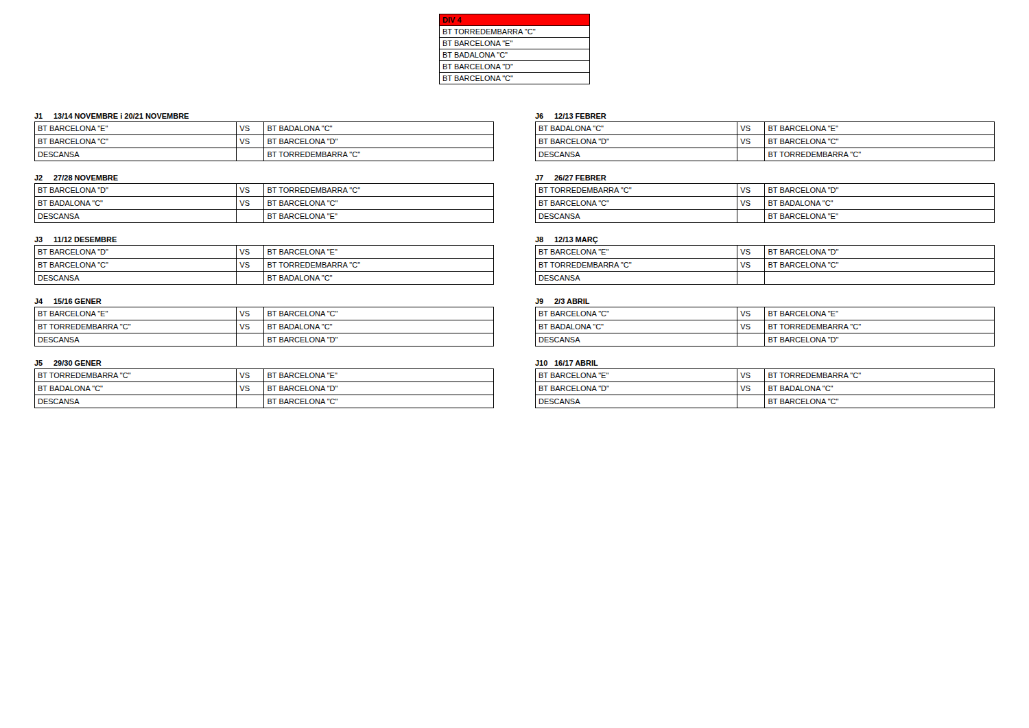| DIV 4 |
| BT TORREDEMBARRA "C" |
| BT BARCELONA "E" |
| BT BADALONA "C" |
| BT BARCELONA "D" |
| BT BARCELONA "C" |
J113/14 NOVEMBRE i 20/21 NOVEMBRE
| BT BARCELONA "E" | VS | BT BADALONA "C" |
| BT BARCELONA "C" | VS | BT BARCELONA "D" |
| DESCANSA | | BT TORREDEMBARRA "C" |
J227/28 NOVEMBRE
| BT BARCELONA "D" | VS | BT TORREDEMBARRA "C" |
| BT BADALONA "C" | VS | BT BARCELONA "C" |
| DESCANSA | | BT BARCELONA "E" |
J311/12 DESEMBRE
| BT BARCELONA "D" | VS | BT BARCELONA "E" |
| BT BARCELONA "C" | VS | BT TORREDEMBARRA "C" |
| DESCANSA | | BT BADALONA "C" |
J415/16 GENER
| BT BARCELONA "E" | VS | BT BARCELONA "C" |
| BT TORREDEMBARRA "C" | VS | BT BADALONA "C" |
| DESCANSA | | BT BARCELONA "D" |
J529/30 GENER
| BT TORREDEMBARRA "C" | VS | BT BARCELONA "E" |
| BT BADALONA "C" | VS | BT BARCELONA "D" |
| DESCANSA | | BT BARCELONA "C" |
J612/13 FEBRER
| BT BADALONA "C" | VS | BT BARCELONA "E" |
| BT BARCELONA "D" | VS | BT BARCELONA "C" |
| DESCANSA | | BT TORREDEMBARRA "C" |
J726/27 FEBRER
| BT TORREDEMBARRA "C" | VS | BT BARCELONA "D" |
| BT BARCELONA "C" | VS | BT BADALONA "C" |
| DESCANSA | | BT BARCELONA "E" |
J812/13 MARÇ
| BT BARCELONA "E" | VS | BT BARCELONA "D" |
| BT TORREDEMBARRA "C" | VS | BT BARCELONA "C" |
| DESCANSA | | |
J92/3 ABRIL
| BT BARCELONA "C" | VS | BT BARCELONA "E" |
| BT BADALONA "C" | VS | BT TORREDEMBARRA "C" |
| DESCANSA | | BT BARCELONA "D" |
J1016/17 ABRIL
| BT BARCELONA "E" | VS | BT TORREDEMBARRA "C" |
| BT BARCELONA "D" | VS | BT BADALONA "C" |
| DESCANSA | | BT BARCELONA "C" |